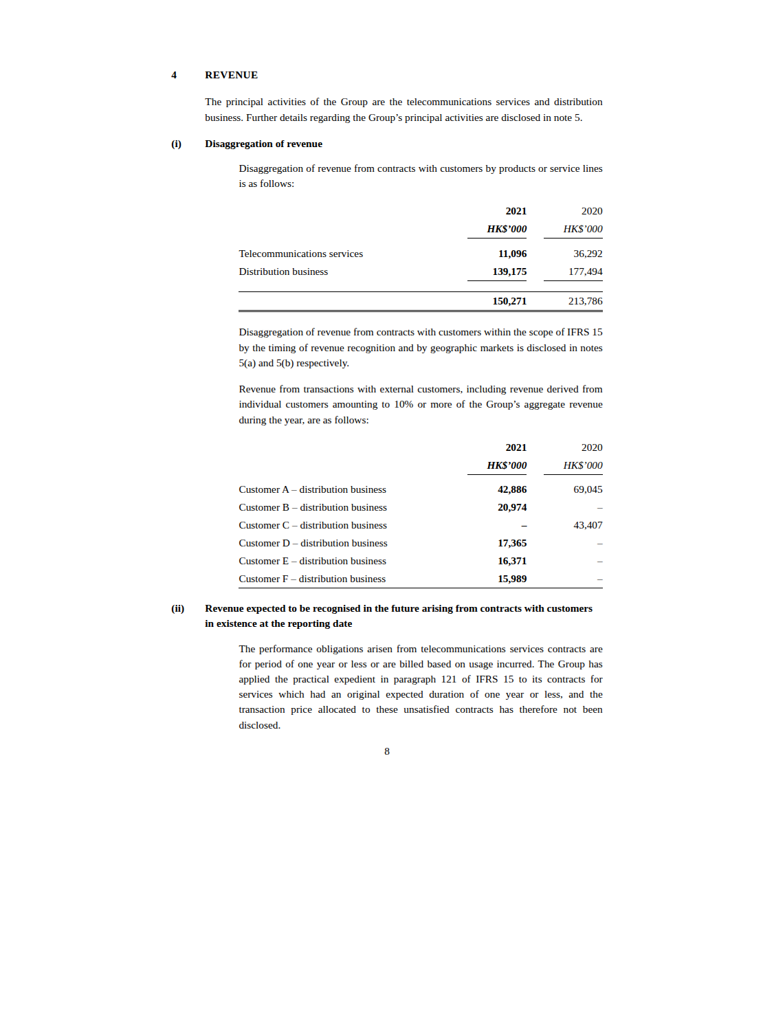4
REVENUE
The principal activities of the Group are the telecommunications services and distribution business. Further details regarding the Group’s principal activities are disclosed in note 5.
(i)
Disaggregation of revenue
Disaggregation of revenue from contracts with customers by products or service lines is as follows:
| | | 2021 | | 2020 |
| | | HK$’000 | | HK$’000 |
| Telecommunications services | | 11,096 | | 36,292 |
| Distribution business | | 139,175 | | 177,494 |
| | | 150,271 | | 213,786 |
Disaggregation of revenue from contracts with customers within the scope of IFRS 15 by the timing of revenue recognition and by geographic markets is disclosed in notes 5(a) and 5(b) respectively.
Revenue from transactions with external customers, including revenue derived from individual customers amounting to 10% or more of the Group’s aggregate revenue during the year, are as follows:
| | | 2021 | | 2020 |
| | | HK$’000 | | HK$’000 |
| Customer A – distribution business | | 42,886 | | 69,045 |
| Customer B – distribution business | | 20,974 | | – |
| Customer C – distribution business | | – | | 43,407 |
| Customer D – distribution business | | 17,365 | | – |
| Customer E – distribution business | | 16,371 | | – |
| Customer F – distribution business | | 15,989 | | – |
(ii)
Revenue expected to be recognised in the future arising from contracts with customers in existence at the reporting date
The performance obligations arisen from telecommunications services contracts are for period of one year or less or are billed based on usage incurred. The Group has applied the practical expedient in paragraph 121 of IFRS 15 to its contracts for services which had an original expected duration of one year or less, and the transaction price allocated to these unsatisfied contracts has therefore not been disclosed.
8